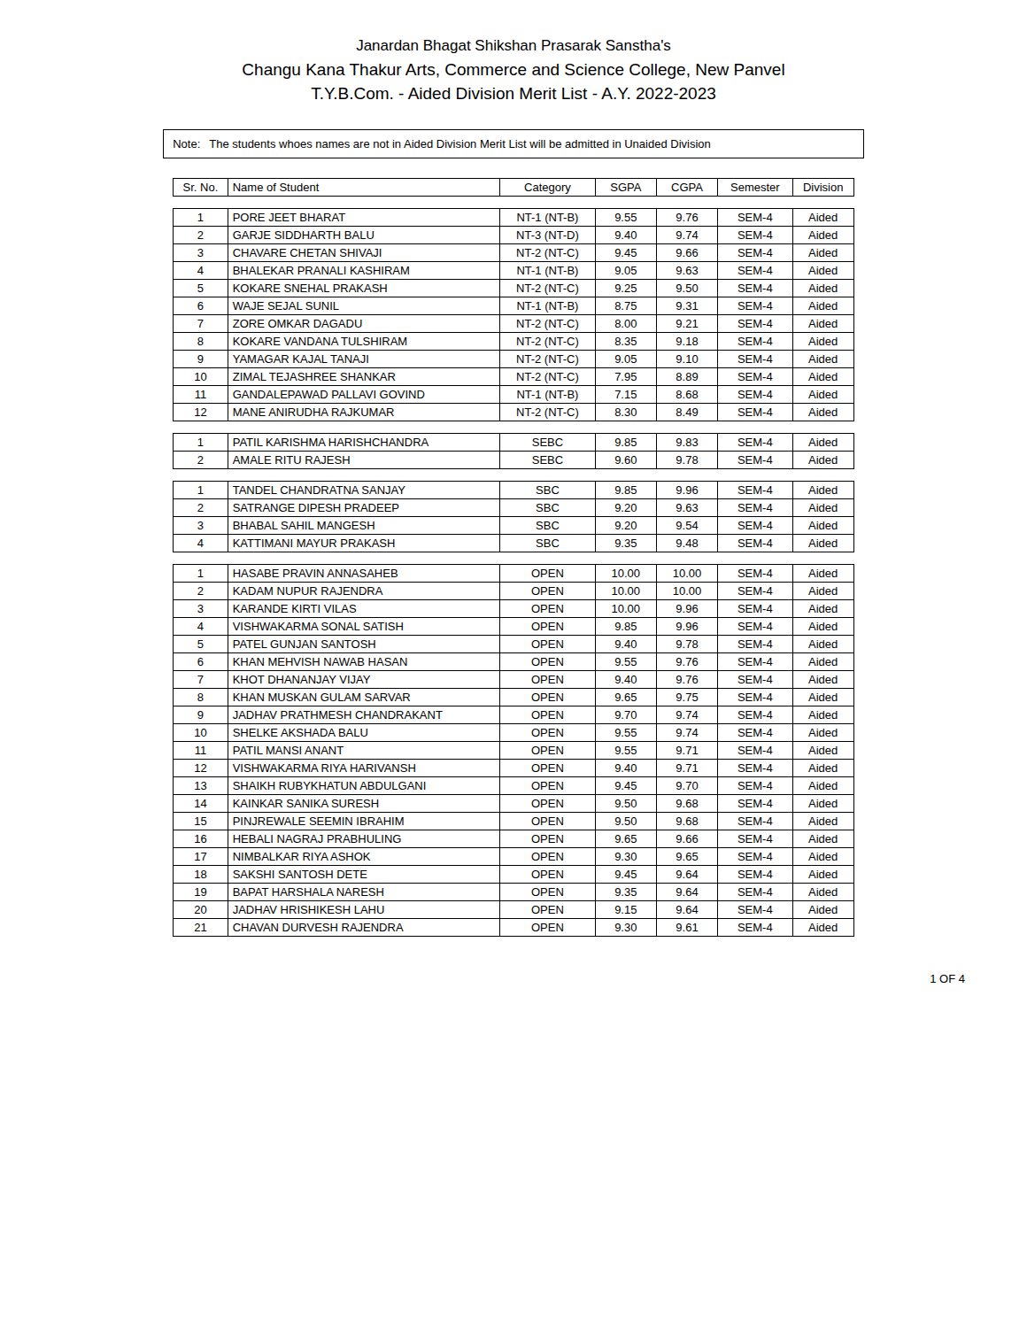Janardan Bhagat Shikshan Prasarak Sanstha's
Changu Kana Thakur Arts, Commerce and Science College, New Panvel
T.Y.B.Com. - Aided Division Merit List - A.Y. 2022-2023
Note: The students whoes names are not in Aided Division Merit List will be admitted in Unaided Division
| Sr. No. | Name of Student | Category | SGPA | CGPA | Semester | Division |
| --- | --- | --- | --- | --- | --- | --- |
| 1 | PORE JEET BHARAT | NT-1 (NT-B) | 9.55 | 9.76 | SEM-4 | Aided |
| 2 | GARJE SIDDHARTH BALU | NT-3 (NT-D) | 9.40 | 9.74 | SEM-4 | Aided |
| 3 | CHAVARE CHETAN SHIVAJI | NT-2 (NT-C) | 9.45 | 9.66 | SEM-4 | Aided |
| 4 | BHALEKAR PRANALI KASHIRAM | NT-1 (NT-B) | 9.05 | 9.63 | SEM-4 | Aided |
| 5 | KOKARE SNEHAL PRAKASH | NT-2 (NT-C) | 9.25 | 9.50 | SEM-4 | Aided |
| 6 | WAJE SEJAL SUNIL | NT-1 (NT-B) | 8.75 | 9.31 | SEM-4 | Aided |
| 7 | ZORE OMKAR DAGADU | NT-2 (NT-C) | 8.00 | 9.21 | SEM-4 | Aided |
| 8 | KOKARE VANDANA TULSHIRAM | NT-2 (NT-C) | 8.35 | 9.18 | SEM-4 | Aided |
| 9 | YAMAGAR KAJAL TANAJI | NT-2 (NT-C) | 9.05 | 9.10 | SEM-4 | Aided |
| 10 | ZIMAL TEJASHREE SHANKAR | NT-2 (NT-C) | 7.95 | 8.89 | SEM-4 | Aided |
| 11 | GANDALEPAWAD PALLAVI GOVIND | NT-1 (NT-B) | 7.15 | 8.68 | SEM-4 | Aided |
| 12 | MANE ANIRUDHA RAJKUMAR | NT-2 (NT-C) | 8.30 | 8.49 | SEM-4 | Aided |
| 1 | PATIL KARISHMA HARISHCHANDRA | SEBC | 9.85 | 9.83 | SEM-4 | Aided |
| 2 | AMALE RITU RAJESH | SEBC | 9.60 | 9.78 | SEM-4 | Aided |
| 1 | TANDEL CHANDRATNA SANJAY | SBC | 9.85 | 9.96 | SEM-4 | Aided |
| 2 | SATRANGE DIPESH PRADEEP | SBC | 9.20 | 9.63 | SEM-4 | Aided |
| 3 | BHABAL SAHIL MANGESH | SBC | 9.20 | 9.54 | SEM-4 | Aided |
| 4 | KATTIMANI MAYUR PRAKASH | SBC | 9.35 | 9.48 | SEM-4 | Aided |
| 1 | HASABE PRAVIN ANNASAHEB | OPEN | 10.00 | 10.00 | SEM-4 | Aided |
| 2 | KADAM NUPUR RAJENDRA | OPEN | 10.00 | 10.00 | SEM-4 | Aided |
| 3 | KARANDE KIRTI VILAS | OPEN | 10.00 | 9.96 | SEM-4 | Aided |
| 4 | VISHWAKARMA SONAL SATISH | OPEN | 9.85 | 9.96 | SEM-4 | Aided |
| 5 | PATEL GUNJAN SANTOSH | OPEN | 9.40 | 9.78 | SEM-4 | Aided |
| 6 | KHAN MEHVISH NAWAB HASAN | OPEN | 9.55 | 9.76 | SEM-4 | Aided |
| 7 | KHOT DHANANJAY VIJAY | OPEN | 9.40 | 9.76 | SEM-4 | Aided |
| 8 | KHAN MUSKAN GULAM SARVAR | OPEN | 9.65 | 9.75 | SEM-4 | Aided |
| 9 | JADHAV PRATHMESH CHANDRAKANT | OPEN | 9.70 | 9.74 | SEM-4 | Aided |
| 10 | SHELKE AKSHADA BALU | OPEN | 9.55 | 9.74 | SEM-4 | Aided |
| 11 | PATIL MANSI ANANT | OPEN | 9.55 | 9.71 | SEM-4 | Aided |
| 12 | VISHWAKARMA RIYA HARIVANSH | OPEN | 9.40 | 9.71 | SEM-4 | Aided |
| 13 | SHAIKH RUBYKHATUN ABDULGANI | OPEN | 9.45 | 9.70 | SEM-4 | Aided |
| 14 | KAINKAR SANIKA SURESH | OPEN | 9.50 | 9.68 | SEM-4 | Aided |
| 15 | PINJREWALE SEEMIN IBRAHIM | OPEN | 9.50 | 9.68 | SEM-4 | Aided |
| 16 | HEBALI NAGRAJ PRABHULING | OPEN | 9.65 | 9.66 | SEM-4 | Aided |
| 17 | NIMBALKAR RIYA ASHOK | OPEN | 9.30 | 9.65 | SEM-4 | Aided |
| 18 | SAKSHI SANTOSH DETE | OPEN | 9.45 | 9.64 | SEM-4 | Aided |
| 19 | BAPAT HARSHALA NARESH | OPEN | 9.35 | 9.64 | SEM-4 | Aided |
| 20 | JADHAV HRISHIKESH LAHU | OPEN | 9.15 | 9.64 | SEM-4 | Aided |
| 21 | CHAVAN DURVESH RAJENDRA | OPEN | 9.30 | 9.61 | SEM-4 | Aided |
1 OF 4